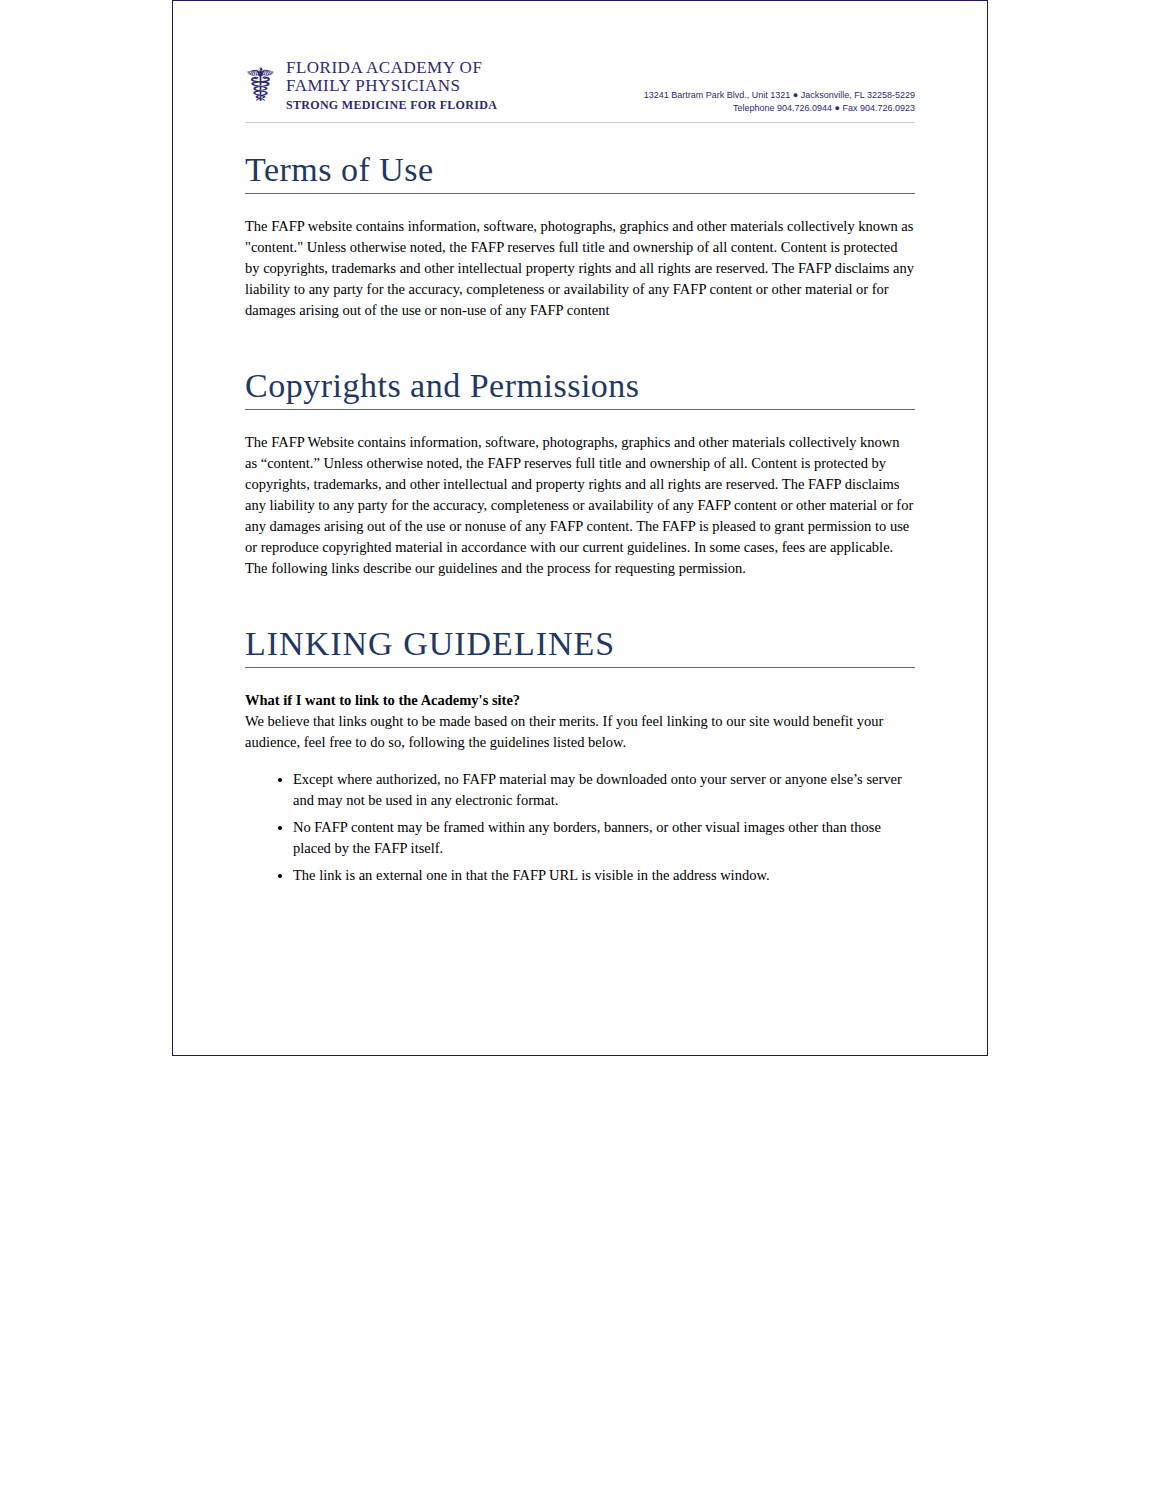☤
FLORIDA ACADEMY OF FAMILY PHYSICIANS STRONG MEDICINE FOR FLORIDA
13241 Bartram Park Blvd., Unit 1321 ● Jacksonville, FL 32258-5229
Telephone 904.726.0944 ● Fax 904.726.0923
Terms of Use
The FAFP website contains information, software, photographs, graphics and other materials collectively known as "content." Unless otherwise noted, the FAFP reserves full title and ownership of all content. Content is protected by copyrights, trademarks and other intellectual property rights and all rights are reserved. The FAFP disclaims any liability to any party for the accuracy, completeness or availability of any FAFP content or other material or for damages arising out of the use or non-use of any FAFP content
Copyrights and Permissions
The FAFP Website contains information, software, photographs, graphics and other materials collectively known as “content.” Unless otherwise noted, the FAFP reserves full title and ownership of all. Content is protected by copyrights, trademarks, and other intellectual and property rights and all rights are reserved. The FAFP disclaims any liability to any party for the accuracy, completeness or availability of any FAFP content or other material or for any damages arising out of the use or nonuse of any FAFP content. The FAFP is pleased to grant permission to use or reproduce copyrighted material in accordance with our current guidelines. In some cases, fees are applicable. The following links describe our guidelines and the process for requesting permission.
LINKING GUIDELINES
What if I want to link to the Academy's site?
We believe that links ought to be made based on their merits. If you feel linking to our site would benefit your audience, feel free to do so, following the guidelines listed below.
Except where authorized, no FAFP material may be downloaded onto your server or anyone else’s server and may not be used in any electronic format.
No FAFP content may be framed within any borders, banners, or other visual images other than those placed by the FAFP itself.
The link is an external one in that the FAFP URL is visible in the address window.